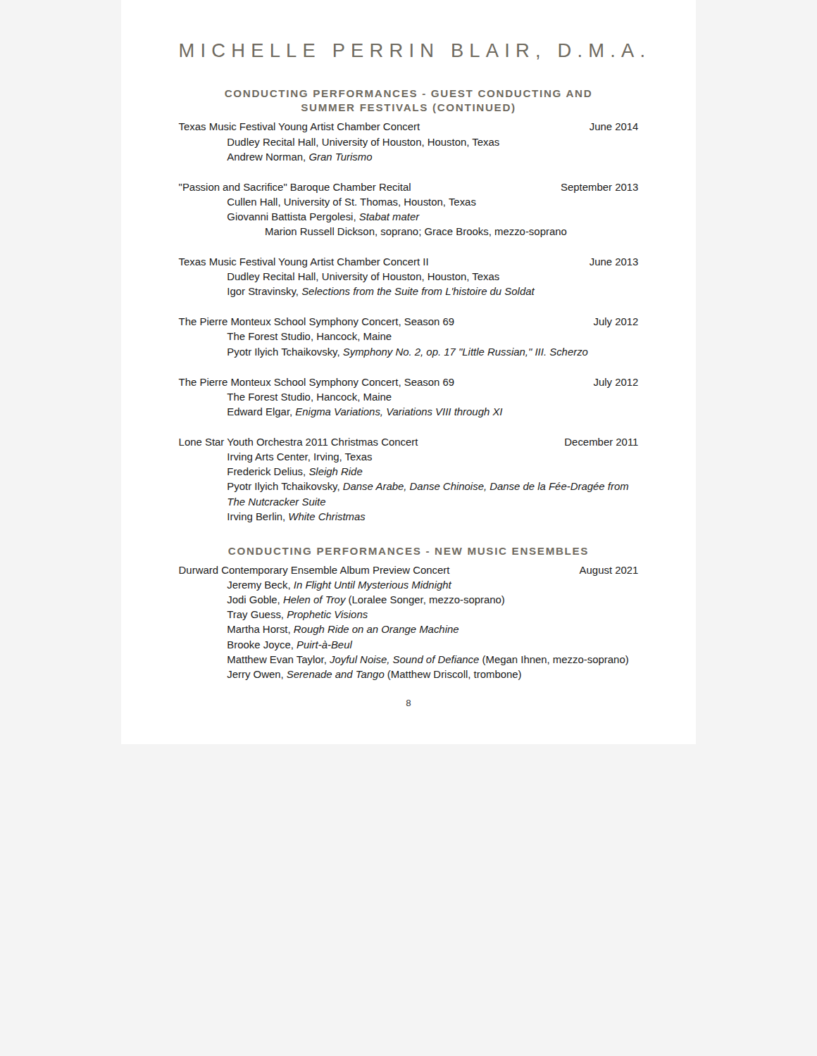Michelle Perrin Blair, D.M.A.
Conducting Performances - Guest Conducting and Summer Festivals (Continued)
Texas Music Festival Young Artist Chamber Concert June 2014
Dudley Recital Hall, University of Houston, Houston, Texas
Andrew Norman, Gran Turismo
"Passion and Sacrifice" Baroque Chamber Recital September 2013
Cullen Hall, University of St. Thomas, Houston, Texas
Giovanni Battista Pergolesi, Stabat mater
Marion Russell Dickson, soprano; Grace Brooks, mezzo-soprano
Texas Music Festival Young Artist Chamber Concert II June 2013
Dudley Recital Hall, University of Houston, Houston, Texas
Igor Stravinsky, Selections from the Suite from L'histoire du Soldat
The Pierre Monteux School Symphony Concert, Season 69 July 2012
The Forest Studio, Hancock, Maine
Pyotr Ilyich Tchaikovsky, Symphony No. 2, op. 17 "Little Russian," III. Scherzo
The Pierre Monteux School Symphony Concert, Season 69 July 2012
The Forest Studio, Hancock, Maine
Edward Elgar, Enigma Variations, Variations VIII through XI
Lone Star Youth Orchestra 2011 Christmas Concert December 2011
Irving Arts Center, Irving, Texas
Frederick Delius, Sleigh Ride
Pyotr Ilyich Tchaikovsky, Danse Arabe, Danse Chinoise, Danse de la Fée-Dragée from The Nutcracker Suite
Irving Berlin, White Christmas
Conducting Performances - New Music Ensembles
Durward Contemporary Ensemble Album Preview Concert August 2021
Jeremy Beck, In Flight Until Mysterious Midnight
Jodi Goble, Helen of Troy (Loralee Songer, mezzo-soprano)
Tray Guess, Prophetic Visions
Martha Horst, Rough Ride on an Orange Machine
Brooke Joyce, Puirt-à-Beul
Matthew Evan Taylor, Joyful Noise, Sound of Defiance (Megan Ihnen, mezzo-soprano)
Jerry Owen, Serenade and Tango (Matthew Driscoll, trombone)
8